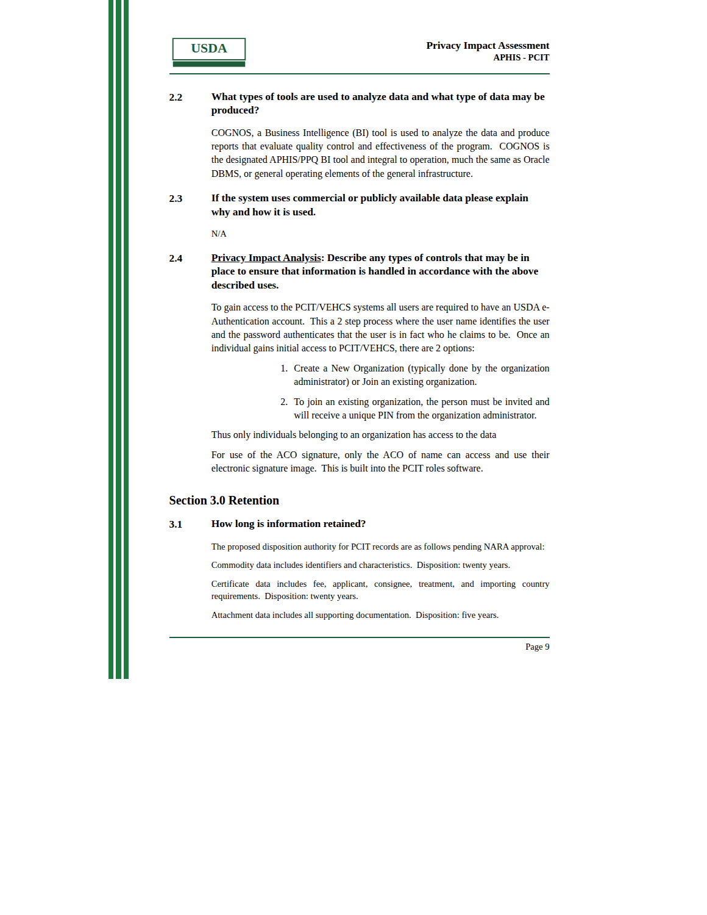USDA
Privacy Impact Assessment
APHIS - PCIT
2.2
What types of tools are used to analyze data and what type of data may be produced?
COGNOS, a Business Intelligence (BI) tool is used to analyze the data and produce reports that evaluate quality control and effectiveness of the program. COGNOS is the designated APHIS/PPQ BI tool and integral to operation, much the same as Oracle DBMS, or general operating elements of the general infrastructure.
2.3
If the system uses commercial or publicly available data please explain why and how it is used.
N/A
2.4
Privacy Impact Analysis: Describe any types of controls that may be in place to ensure that information is handled in accordance with the above described uses.
To gain access to the PCIT/VEHCS systems all users are required to have an USDA e-Authentication account. This a 2 step process where the user name identifies the user and the password authenticates that the user is in fact who he claims to be. Once an individual gains initial access to PCIT/VEHCS, there are 2 options:
Create a New Organization (typically done by the organization administrator) or Join an existing organization.
To join an existing organization, the person must be invited and will receive a unique PIN from the organization administrator.
Thus only individuals belonging to an organization has access to the data
For use of the ACO signature, only the ACO of name can access and use their electronic signature image. This is built into the PCIT roles software.
Section 3.0 Retention
3.1
How long is information retained?
The proposed disposition authority for PCIT records are as follows pending NARA approval:
Commodity data includes identifiers and characteristics. Disposition: twenty years.
Certificate data includes fee, applicant, consignee, treatment, and importing country requirements. Disposition: twenty years.
Attachment data includes all supporting documentation. Disposition: five years.
Page 9